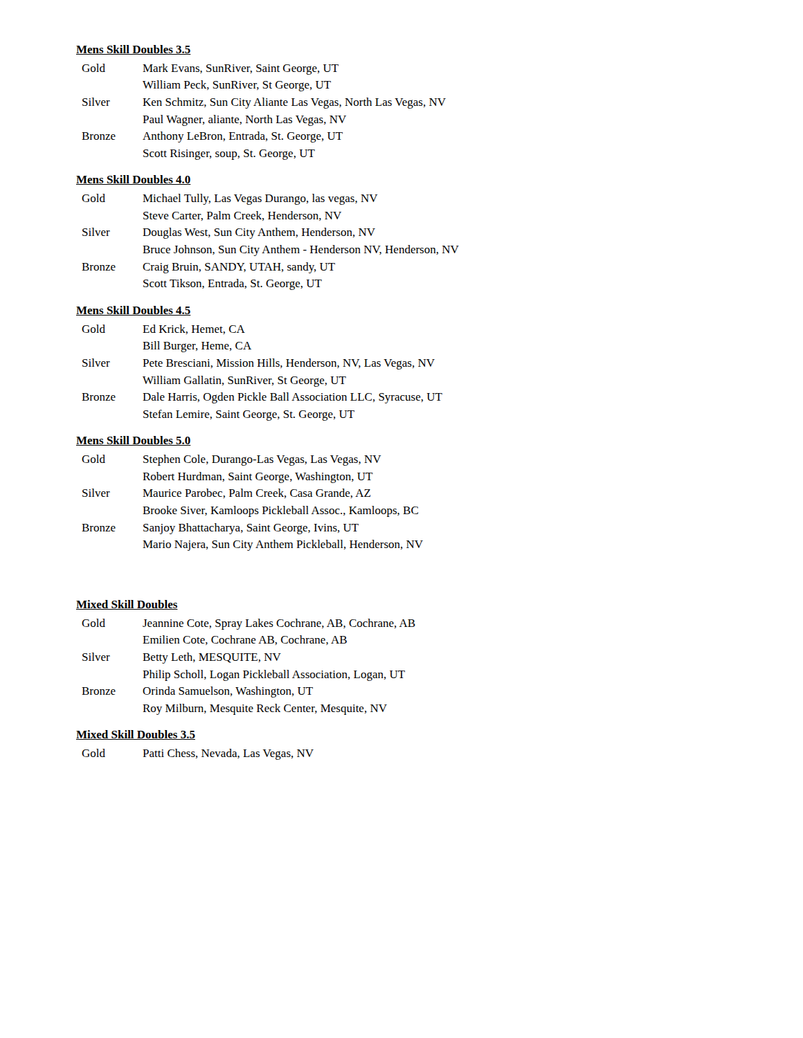Mens Skill Doubles 3.5
| Gold | Mark Evans, SunRiver, Saint George, UT William Peck, SunRiver, St George, UT |
| Silver | Ken Schmitz, Sun City Aliante Las Vegas, North Las Vegas, NV Paul Wagner, aliante, North Las Vegas, NV |
| Bronze | Anthony LeBron, Entrada, St. George, UT Scott Risinger, soup, St. George, UT |
Mens Skill Doubles 4.0
| Gold | Michael Tully, Las Vegas Durango, las vegas, NV Steve Carter, Palm Creek, Henderson, NV |
| Silver | Douglas West, Sun City Anthem, Henderson, NV Bruce Johnson, Sun City Anthem - Henderson NV, Henderson, NV |
| Bronze | Craig Bruin, SANDY, UTAH, sandy, UT Scott Tikson, Entrada, St. George, UT |
Mens Skill Doubles 4.5
| Gold | Ed Krick, Hemet, CA Bill Burger, Heme, CA |
| Silver | Pete Bresciani, Mission Hills, Henderson, NV, Las Vegas, NV William Gallatin, SunRiver, St George, UT |
| Bronze | Dale Harris, Ogden Pickle Ball Association LLC, Syracuse, UT Stefan Lemire, Saint George, St. George, UT |
Mens Skill Doubles 5.0
| Gold | Stephen Cole, Durango-Las Vegas, Las Vegas, NV Robert Hurdman, Saint George, Washington, UT |
| Silver | Maurice Parobec, Palm Creek, Casa Grande, AZ Brooke Siver, Kamloops Pickleball Assoc., Kamloops, BC |
| Bronze | Sanjoy Bhattacharya, Saint George, Ivins, UT Mario Najera, Sun City Anthem Pickleball, Henderson, NV |
Mixed Skill Doubles
| Gold | Jeannine Cote, Spray Lakes Cochrane, AB, Cochrane, AB Emilien Cote, Cochrane AB, Cochrane, AB |
| Silver | Betty Leth, MESQUITE, NV Philip Scholl, Logan Pickleball Association, Logan, UT |
| Bronze | Orinda Samuelson, Washington, UT Roy Milburn, Mesquite Reck Center, Mesquite, NV |
Mixed Skill Doubles 3.5
| Gold | Patti Chess, Nevada, Las Vegas, NV |